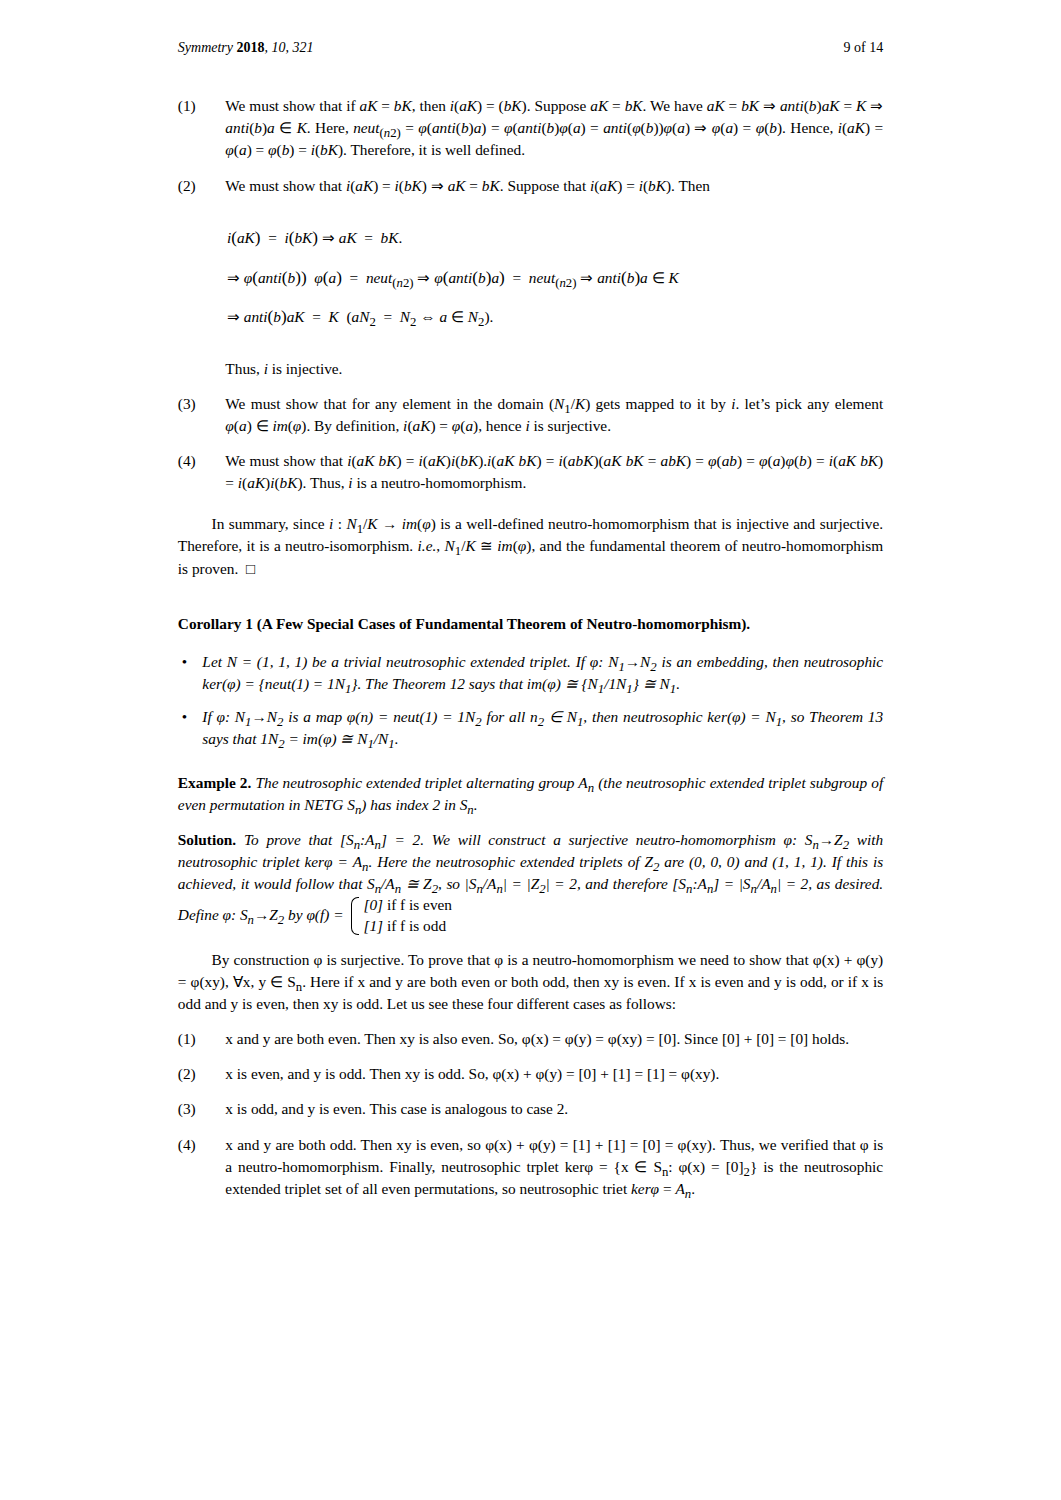Symmetry 2018, 10, 321
9 of 14
(1) We must show that if aK = bK, then i(aK) = (bK). Suppose aK = bK. We have aK = bK ⇒ anti(b)aK = K ⇒ anti(b)a ∈ K. Here, neut(n2) = φ(anti(b)a) = φ(anti(b)φ(a) = anti(φ(b))φ(a) ⇒ φ(a) = φ(b). Hence, i(aK) = φ(a) = φ(b) = i(bK). Therefore, it is well defined.
(2) We must show that i(aK) = i(bK) ⇒ aK = bK. Suppose that i(aK) = i(bK). Then
i(aK) = i(bK) ⇒ aK = bK.
⇒ φ(anti(b)) φ(a) = neut(n2) ⇒ φ(anti(b) a) = neut(n2) ⇒ anti(b) a ∈ K
⇒ anti(b) aK = K (aN2 = N2 ⇔ a ∈ N2).
Thus, i is injective.
(3) We must show that for any element in the domain (N1/K) gets mapped to it by i. let’s pick any element φ(a) ∈ im(φ). By definition, i(aK) = φ(a), hence i is surjective.
(4) We must show that i(aK bK) = i(aK)i(bK).i(aK bK) = i(abK)(aK bK = abK) = φ(ab) = φ(a)φ(b) = i(aK bK) = i(aK)i(bK). Thus, i is a neutro-homomorphism.
In summary, since i : N1/K → im(φ) is a well-defined neutro-homomorphism that is injective and surjective. Therefore, it is a neutro-isomorphism. i.e., N1/K ≅ im(φ), and the fundamental theorem of neutro-homomorphism is proven. □
Corollary 1 (A Few Special Cases of Fundamental Theorem of Neutro-homomorphism).
Let N = (1, 1, 1) be a trivial neutrosophic extended triplet. If φ: N1→N2 is an embedding, then neutrosophic ker(φ) = {neut(1) = 1N1}. The Theorem 12 says that im(φ) ≅ {N1/1N1} ≅ N1.
If φ: N1→N2 is a map φ(n) = neut(1) = 1N2 for all n2 ∈ N1, then neutrosophic ker(φ) = N1, so Theorem 13 says that 1N2 = im(φ) ≅ N1/N1.
Example 2. The neutrosophic extended triplet alternating group An (the neutrosophic extended triplet subgroup of even permutation in NETG Sn) has index 2 in Sn.
Solution. To prove that [Sn:An] = 2. We will construct a surjective neutro-homomorphism φ: Sn→Z2 with neutrosophic triplet kerφ = An. Here the neutrosophic extended triplets of Z2 are (0, 0, 0) and (1, 1, 1). If this is achieved, it would follow that Sn/An ≅ Z2, so |Sn/An| = |Z2| = 2, and therefore [Sn:An] = |Sn/An| = 2, as desired. Define φ: Sn→Z2 by φ(f) = [0] if f is even [1] if f is odd
By construction φ is surjective. To prove that φ is a neutro-homomorphism we need to show that φ(x) + φ(y) = φ(xy), ∀x, y ∈ Sn. Here if x and y are both even or both odd, then xy is even. If x is even and y is odd, or if x is odd and y is even, then xy is odd. Let us see these four different cases as follows:
(1) x and y are both even. Then xy is also even. So, φ(x) = φ(y) = φ(xy) = [0]. Since [0] + [0] = [0] holds.
(2) x is even, and y is odd. Then xy is odd. So, φ(x) + φ(y) = [0] + [1] = [1] = φ(xy).
(3) x is odd, and y is even. This case is analogous to case 2.
(4) x and y are both odd. Then xy is even, so φ(x) + φ(y) = [1] + [1] = [0] = φ(xy). Thus, we verified that φ is a neutro-homomorphism. Finally, neutrosophic trplet kerφ = {x ∈ Sn: φ(x) = [0]2} is the neutrosophic extended triplet set of all even permutations, so neutrosophic triet kerφ = An.